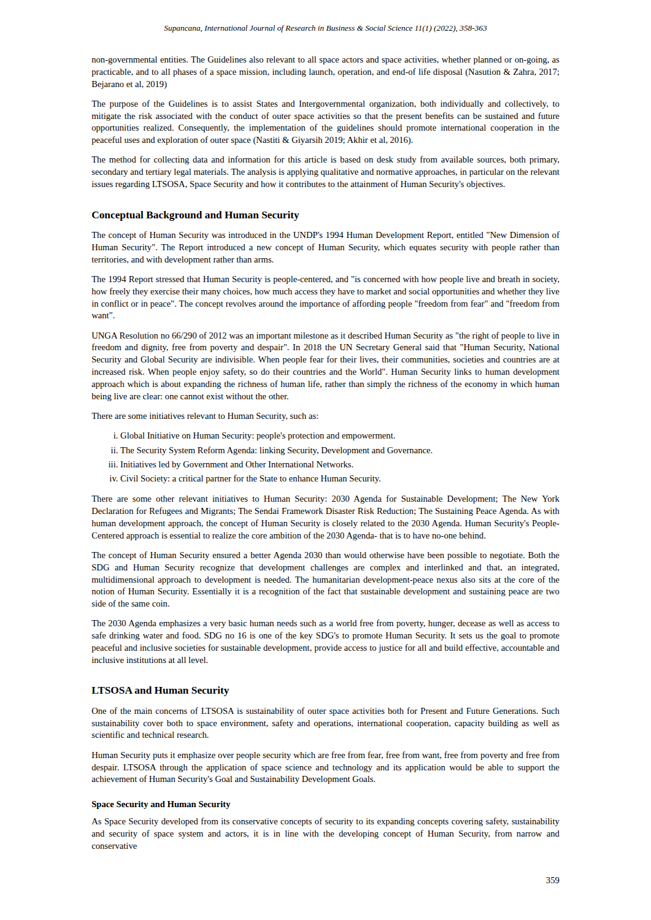Supancana, International Journal of Research in Business & Social Science 11(1) (2022), 358-363
non-governmental entities. The Guidelines also relevant to all space actors and space activities, whether planned or on-going, as practicable, and to all phases of a space mission, including launch, operation, and end-of life disposal (Nasution & Zahra, 2017; Bejarano et al, 2019)
The purpose of the Guidelines is to assist States and Intergovernmental organization, both individually and collectively, to mitigate the risk associated with the conduct of outer space activities so that the present benefits can be sustained and future opportunities realized. Consequently, the implementation of the guidelines should promote international cooperation in the peaceful uses and exploration of outer space (Nastiti & Giyarsih 2019; Akhir et al, 2016).
The method for collecting data and information for this article is based on desk study from available sources, both primary, secondary and tertiary legal materials. The analysis is applying qualitative and normative approaches, in particular on the relevant issues regarding LTSOSA, Space Security and how it contributes to the attainment of Human Security's objectives.
Conceptual Background and Human Security
The concept of Human Security was introduced in the UNDP's 1994 Human Development Report, entitled "New Dimension of Human Security". The Report introduced a new concept of Human Security, which equates security with people rather than territories, and with development rather than arms.
The 1994 Report stressed that Human Security is people-centered, and "is concerned with how people live and breath in society, how freely they exercise their many choices, how much access they have to market and social opportunities and whether they live in conflict or in peace". The concept revolves around the importance of affording people "freedom from fear" and "freedom from want".
UNGA Resolution no 66/290 of 2012 was an important milestone as it described Human Security as "the right of people to live in freedom and dignity, free from poverty and despair". In 2018 the UN Secretary General said that "Human Security, National Security and Global Security are indivisible. When people fear for their lives, their communities, societies and countries are at increased risk. When people enjoy safety, so do their countries and the World". Human Security links to human development approach which is about expanding the richness of human life, rather than simply the richness of the economy in which human being live are clear: one cannot exist without the other.
There are some initiatives relevant to Human Security, such as:
Global Initiative on Human Security: people's protection and empowerment.
The Security System Reform Agenda: linking Security, Development and Governance.
Initiatives led by Government and Other International Networks.
Civil Society: a critical partner for the State to enhance Human Security.
There are some other relevant initiatives to Human Security: 2030 Agenda for Sustainable Development; The New York Declaration for Refugees and Migrants; The Sendai Framework Disaster Risk Reduction; The Sustaining Peace Agenda. As with human development approach, the concept of Human Security is closely related to the 2030 Agenda. Human Security's People-Centered approach is essential to realize the core ambition of the 2030 Agenda- that is to have no-one behind.
The concept of Human Security ensured a better Agenda 2030 than would otherwise have been possible to negotiate. Both the SDG and Human Security recognize that development challenges are complex and interlinked and that, an integrated, multidimensional approach to development is needed. The humanitarian development-peace nexus also sits at the core of the notion of Human Security. Essentially it is a recognition of the fact that sustainable development and sustaining peace are two side of the same coin.
The 2030 Agenda emphasizes a very basic human needs such as a world free from poverty, hunger, decease as well as access to safe drinking water and food. SDG no 16 is one of the key SDG's to promote Human Security. It sets us the goal to promote peaceful and inclusive societies for sustainable development, provide access to justice for all and build effective, accountable and inclusive institutions at all level.
LTSOSA and Human Security
One of the main concerns of LTSOSA is sustainability of outer space activities both for Present and Future Generations. Such sustainability cover both to space environment, safety and operations, international cooperation, capacity building as well as scientific and technical research.
Human Security puts it emphasize over people security which are free from fear, free from want, free from poverty and free from despair. LTSOSA through the application of space science and technology and its application would be able to support the achievement of Human Security's Goal and Sustainability Development Goals.
Space Security and Human Security
As Space Security developed from its conservative concepts of security to its expanding concepts covering safety, sustainability and security of space system and actors, it is in line with the developing concept of Human Security, from narrow and conservative
359